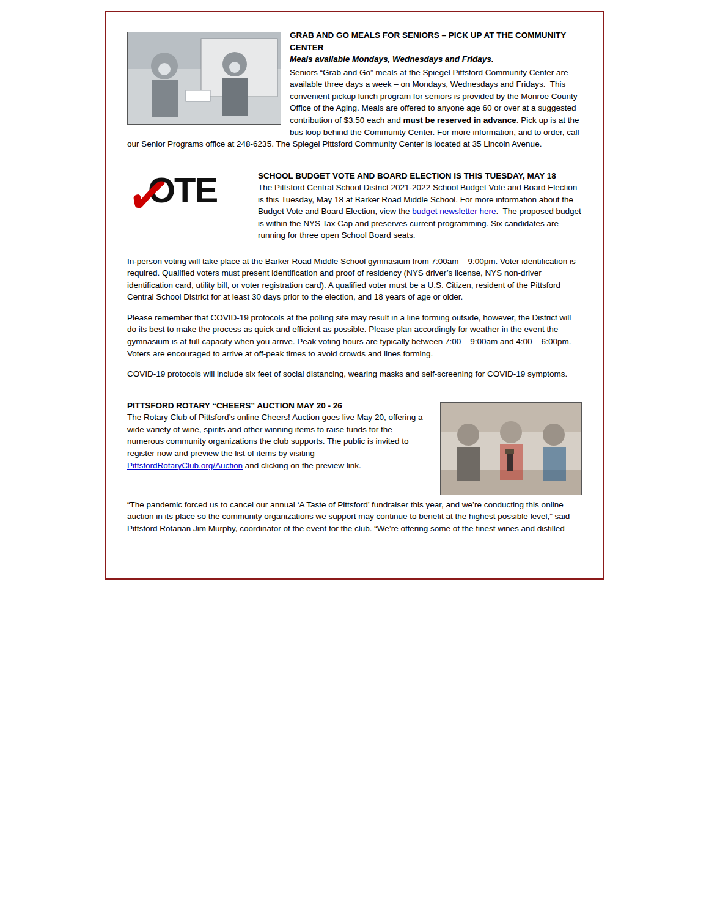GRAB AND GO MEALS FOR SENIORS – PICK UP AT THE COMMUNITY CENTER
Meals available Mondays, Wednesdays and Fridays.
Seniors “Grab and Go” meals at the Spiegel Pittsford Community Center are available three days a week – on Mondays, Wednesdays and Fridays. This convenient pickup lunch program for seniors is provided by the Monroe County Office of the Aging. Meals are offered to anyone age 60 or over at a suggested contribution of $3.50 each and must be reserved in advance. Pick up is at the bus loop behind the Community Center. For more information, and to order, call our Senior Programs office at 248-6235. The Spiegel Pittsford Community Center is located at 35 Lincoln Avenue.
✓
OTE
SCHOOL BUDGET VOTE AND BOARD ELECTION IS THIS TUESDAY, MAY 18
The Pittsford Central School District 2021-2022 School Budget Vote and Board Election is this Tuesday, May 18 at Barker Road Middle School. For more information about the Budget Vote and Board Election, view the budget newsletter here. The proposed budget is within the NYS Tax Cap and preserves current programming. Six candidates are running for three open School Board seats.
In-person voting will take place at the Barker Road Middle School gymnasium from 7:00am – 9:00pm. Voter identification is required. Qualified voters must present identification and proof of residency (NYS driver’s license, NYS non-driver identification card, utility bill, or voter registration card). A qualified voter must be a U.S. Citizen, resident of the Pittsford Central School District for at least 30 days prior to the election, and 18 years of age or older.
Please remember that COVID-19 protocols at the polling site may result in a line forming outside, however, the District will do its best to make the process as quick and efficient as possible. Please plan accordingly for weather in the event the gymnasium is at full capacity when you arrive. Peak voting hours are typically between 7:00 – 9:00am and 4:00 – 6:00pm. Voters are encouraged to arrive at off-peak times to avoid crowds and lines forming.
COVID-19 protocols will include six feet of social distancing, wearing masks and self-screening for COVID-19 symptoms.
PITTSFORD ROTARY “CHEERS” AUCTION MAY 20 - 26
The Rotary Club of Pittsford’s online Cheers! Auction goes live May 20, offering a wide variety of wine, spirits and other winning items to raise funds for the numerous community organizations the club supports. The public is invited to register now and preview the list of items by visiting PittsfordRotaryClub.org/Auction and clicking on the preview link.
“The pandemic forced us to cancel our annual ‘A Taste of Pittsford’ fundraiser this year, and we’re conducting this online auction in its place so the community organizations we support may continue to benefit at the highest possible level,” said Pittsford Rotarian Jim Murphy, coordinator of the event for the club. “We’re offering some of the finest wines and distilled